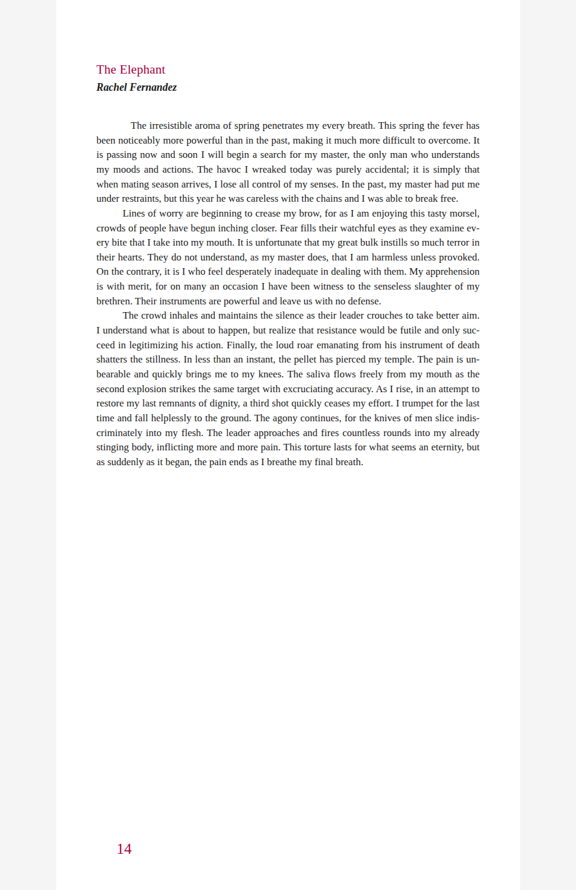The Elephant
Rachel Fernandez
The irresistible aroma of spring penetrates my every breath. This spring the fever has been noticeably more powerful than in the past, making it much more difficult to overcome. It is passing now and soon I will begin a search for my master, the only man who understands my moods and actions. The havoc I wreaked today was purely accidental; it is simply that when mating season arrives, I lose all control of my senses. In the past, my master had put me under restraints, but this year he was careless with the chains and I was able to break free.
Lines of worry are beginning to crease my brow, for as I am enjoying this tasty morsel, crowds of people have begun inching closer. Fear fills their watchful eyes as they examine every bite that I take into my mouth. It is unfortunate that my great bulk instills so much terror in their hearts. They do not understand, as my master does, that I am harmless unless provoked. On the contrary, it is I who feel desperately inadequate in dealing with them. My apprehension is with merit, for on many an occasion I have been witness to the senseless slaughter of my brethren. Their instruments are powerful and leave us with no defense.
The crowd inhales and maintains the silence as their leader crouches to take better aim. I understand what is about to happen, but realize that resistance would be futile and only succeed in legitimizing his action. Finally, the loud roar emanating from his instrument of death shatters the stillness. In less than an instant, the pellet has pierced my temple. The pain is unbearable and quickly brings me to my knees. The saliva flows freely from my mouth as the second explosion strikes the same target with excruciating accuracy. As I rise, in an attempt to restore my last remnants of dignity, a third shot quickly ceases my effort. I trumpet for the last time and fall helplessly to the ground. The agony continues, for the knives of men slice indiscriminately into my flesh. The leader approaches and fires countless rounds into my already stinging body, inflicting more and more pain. This torture lasts for what seems an eternity, but as suddenly as it began, the pain ends as I breathe my final breath.
14